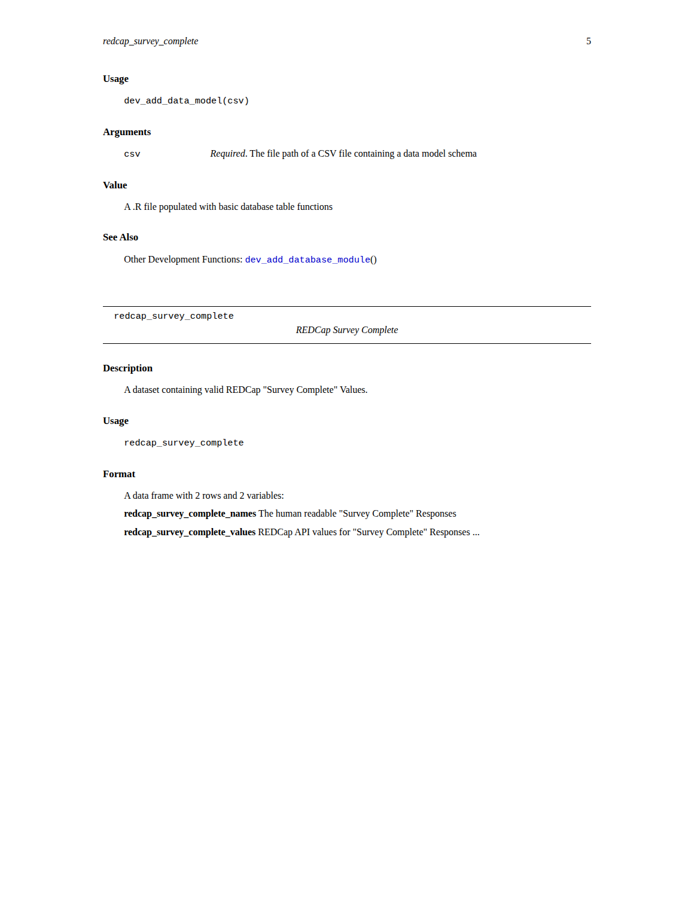redcap_survey_complete 5
Usage
dev_add_data_model(csv)
Arguments
csv
Required. The file path of a CSV file containing a data model schema
Value
A .R file populated with basic database table functions
See Also
Other Development Functions: dev_add_database_module()
redcap_survey_complete REDCap Survey Complete
Description
A dataset containing valid REDCap "Survey Complete" Values.
Usage
redcap_survey_complete
Format
A data frame with 2 rows and 2 variables:
redcap_survey_complete_names The human readable "Survey Complete" Responses
redcap_survey_complete_values REDCap API values for "Survey Complete" Responses ...